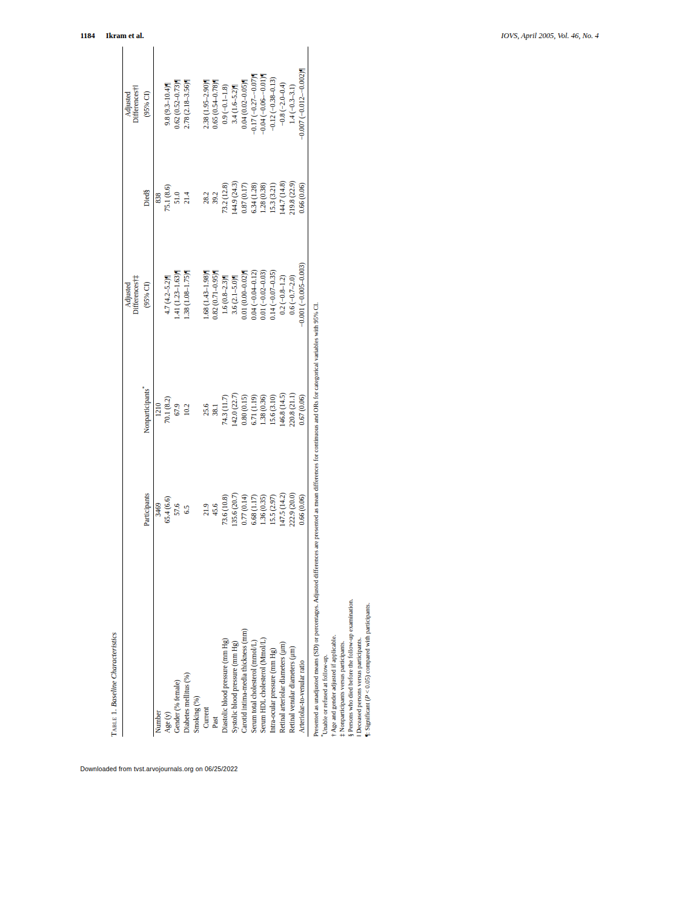1184 Ikram et al.
IOVS, April 2005, Vol. 46, No. 4
Table 1. Baseline Characteristics
| | | | Adjusted Differences†‡ | | Adjusted Differences†‖ |
| --- | --- | --- | --- | --- | --- |
| | Participants | Nonparticipants * | (95% CI) | Died§ | (95% CI) |
| Number | 3469 | 1210 | | 838 | |
| Age (y) | 65.4 (6.6) | 70.1 (8.2) | 4.7 (4.2–5.2)¶ | 75.1 (8.6) | 9.8 (9.3–10.4)¶ |
| Gender (% female) | 57.6 | 67.9 | 1.41 (1.23–1.63)¶ | 51.0 | 0.62 (0.52–0.73)¶ |
| Diabetes mellitus (%) | 6.5 | 10.2 | 1.38 (1.08–1.75)¶ | 21.4 | 2.78 (2.18–3.56)¶ |
| Smoking (%) | | | | | |
| Current | 21.9 | 25.6 | 1.68 (1.43–1.98)¶ | 28.2 | 2.38 (1.95–2.90)¶ |
| Past | 45.6 | 38.1 | 0.82 (0.71–0.95)¶ | 39.2 | 0.65 (0.54–0.78)¶ |
| Diastolic blood pressure (mm Hg) | 73.6 (10.8) | 74.3 (11.7) | 1.6 (0.8–2.3)¶ | 73.2 (12.8) | 0.9 (−0.1–1.8) |
| Systolic blood pressure (mm Hg) | 135.6 (20.7) | 142.0 (22.7) | 3.6 (2.1–5.0)¶ | 144.9 (24.3) | 3.4 (1.6–5.2)¶ |
| Carotid intima-media thickness (mm) | 0.77 (0.14) | 0.80 (0.15) | 0.01 (0.00–0.02)¶ | 0.87 (0.17) | 0.04 (0.02–0.05)¶ |
| Serum total cholesterol (mmol/L) | 6.68 (1.17) | 6.71 (1.19) | 0.04 (−0.04–0.12) | 6.34 (1.28) | −0.17 (−0.27–−0.07)¶ |
| Serum HDL cholesterol (Mmol/L) | 1.36 (0.35) | 1.38 (0.36) | 0.01 (−0.02–0.03) | 1.28 (0.38) | −0.04 (−0.06–−0.01)¶ |
| Intra-ocular pressure (mm Hg) | 15.5 (2.97) | 15.6 (3.10) | 0.14 (−0.07–0.35) | 15.3 (3.21) | −0.12 (−0.38–0.13) |
| Retinal arteriolar diameters (μm) | 147.5 (14.2) | 146.8 (14.5) | 0.2 (−0.8–1.2) | 144.7 (14.8) | −0.8 (−2.0–0.4) |
| Retinal venular diameters (μm) | 222.9 (20.0) | 220.8 (21.1) | 0.6 (−0.7–2.0) | 219.8 (22.9) | 1.4 (−0.3–3.1) |
| Arteriolar-to-venular ratio | 0.66 (0.06) | 0.67 (0.06) | −0.001 (−0.005–0.003) | 0.66 (0.06) | −0.007 (−0.012–−0.002)¶ |
Presented as unadjusted means (SD) or percentages. Adjusted differences are presented as mean differences for continuous and ORs for categorical variables with 95% CI.
*Unable or refused at follow-up.
† Age and gender adjusted if applicable.
‡ Nonparticipants versus participants.
§ Persons who died before the follow-up examination.
‖ Deceased persons versus participants.
¶: Significant (P < 0.05) compared with participants.
Downloaded from tvst.arvojournals.org on 06/25/2022